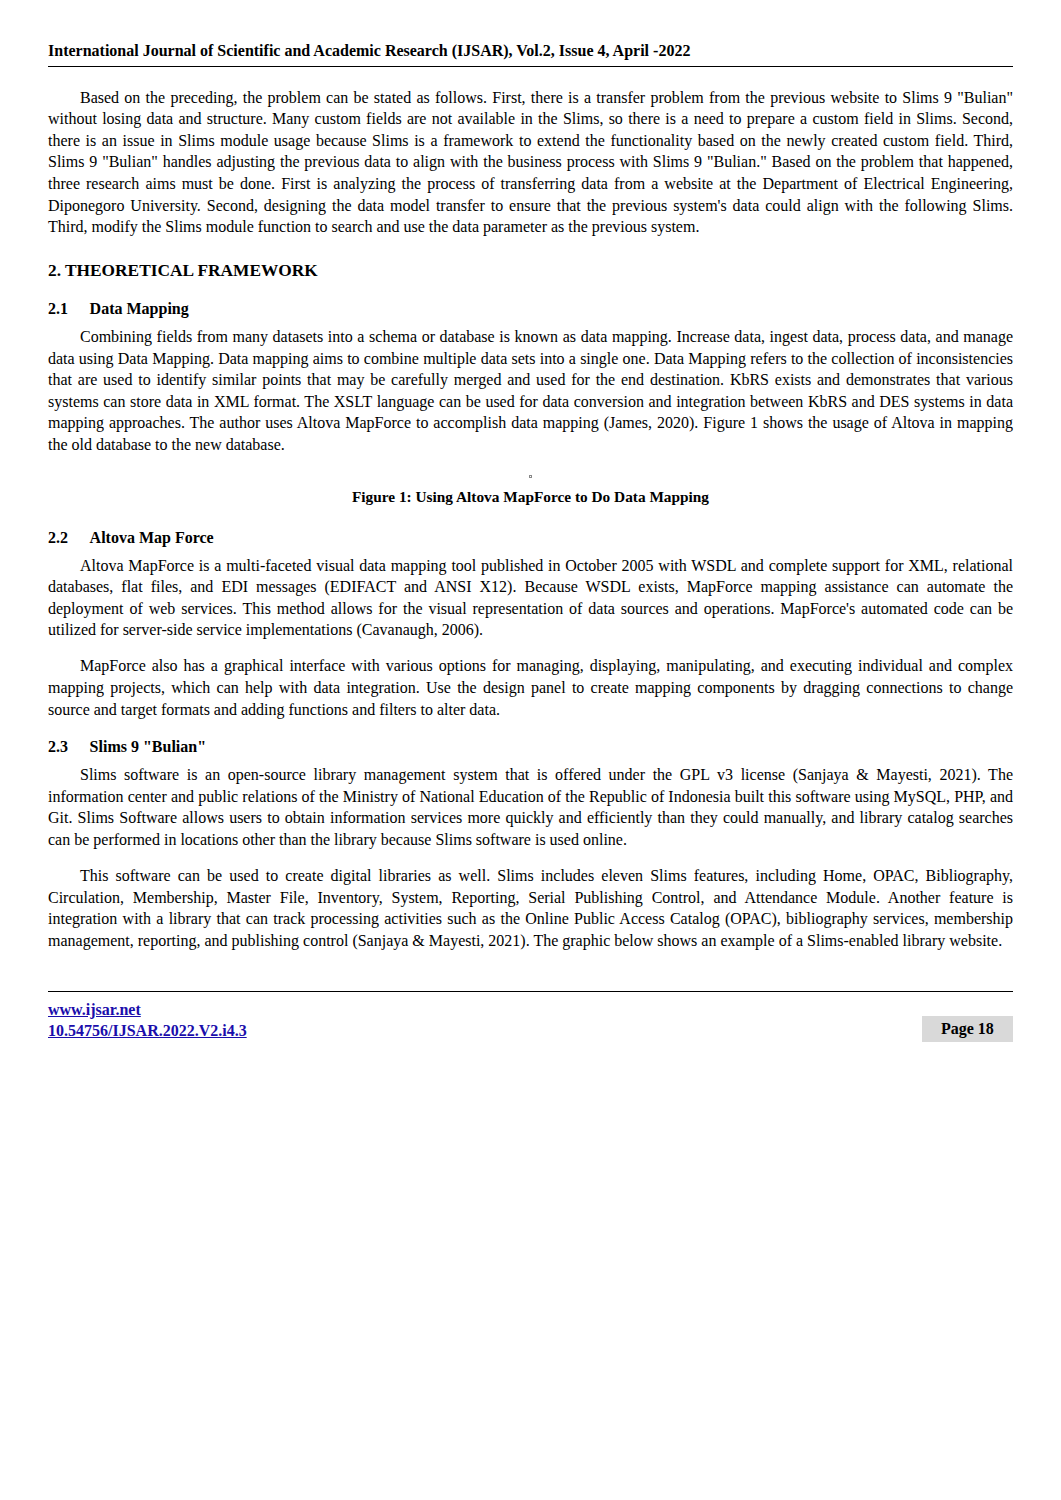International Journal of Scientific and Academic Research (IJSAR), Vol.2, Issue 4, April -2022
Based on the preceding, the problem can be stated as follows. First, there is a transfer problem from the previous website to Slims 9 "Bulian" without losing data and structure. Many custom fields are not available in the Slims, so there is a need to prepare a custom field in Slims. Second, there is an issue in Slims module usage because Slims is a framework to extend the functionality based on the newly created custom field. Third, Slims 9 "Bulian" handles adjusting the previous data to align with the business process with Slims 9 "Bulian." Based on the problem that happened, three research aims must be done. First is analyzing the process of transferring data from a website at the Department of Electrical Engineering, Diponegoro University. Second, designing the data model transfer to ensure that the previous system's data could align with the following Slims. Third, modify the Slims module function to search and use the data parameter as the previous system.
2. THEORETICAL FRAMEWORK
2.1 Data Mapping
Combining fields from many datasets into a schema or database is known as data mapping. Increase data, ingest data, process data, and manage data using Data Mapping. Data mapping aims to combine multiple data sets into a single one. Data Mapping refers to the collection of inconsistencies that are used to identify similar points that may be carefully merged and used for the end destination. KbRS exists and demonstrates that various systems can store data in XML format. The XSLT language can be used for data conversion and integration between KbRS and DES systems in data mapping approaches. The author uses Altova MapForce to accomplish data mapping (James, 2020). Figure 1 shows the usage of Altova in mapping the old database to the new database.
Figure 1: Using Altova MapForce to Do Data Mapping
2.2 Altova Map Force
Altova MapForce is a multi-faceted visual data mapping tool published in October 2005 with WSDL and complete support for XML, relational databases, flat files, and EDI messages (EDIFACT and ANSI X12). Because WSDL exists, MapForce mapping assistance can automate the deployment of web services. This method allows for the visual representation of data sources and operations. MapForce's automated code can be utilized for server-side service implementations (Cavanaugh, 2006).
MapForce also has a graphical interface with various options for managing, displaying, manipulating, and executing individual and complex mapping projects, which can help with data integration. Use the design panel to create mapping components by dragging connections to change source and target formats and adding functions and filters to alter data.
2.3 Slims 9 "Bulian"
Slims software is an open-source library management system that is offered under the GPL v3 license (Sanjaya & Mayesti, 2021). The information center and public relations of the Ministry of National Education of the Republic of Indonesia built this software using MySQL, PHP, and Git. Slims Software allows users to obtain information services more quickly and efficiently than they could manually, and library catalog searches can be performed in locations other than the library because Slims software is used online.
This software can be used to create digital libraries as well. Slims includes eleven Slims features, including Home, OPAC, Bibliography, Circulation, Membership, Master File, Inventory, System, Reporting, Serial Publishing Control, and Attendance Module. Another feature is integration with a library that can track processing activities such as the Online Public Access Catalog (OPAC), bibliography services, membership management, reporting, and publishing control (Sanjaya & Mayesti, 2021). The graphic below shows an example of a Slims-enabled library website.
www.ijsar.net 10.54756/IJSAR.2022.V2.i4.3
Page 18